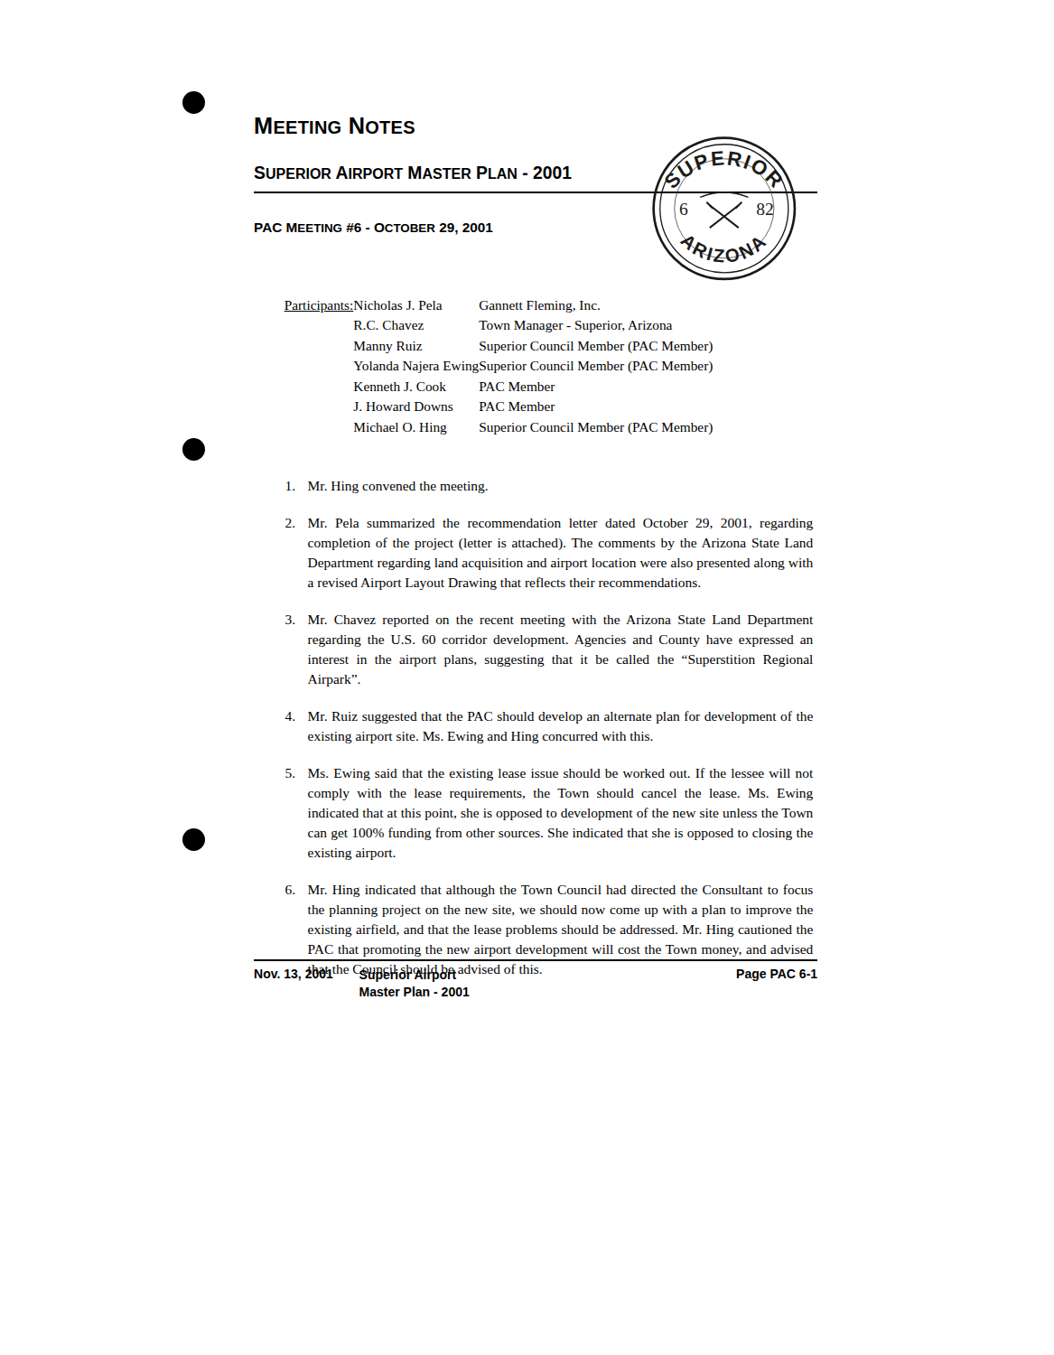SUPERIOR ARIZONA 6 82
MEETING NOTES
SUPERIOR AIRPORT MASTER PLAN - 2001
PAC MEETING #6 - OCTOBER 29, 2001
| Participants: | Nicholas J. Pela | Gannett Fleming, Inc. |
| | R.C. Chavez | Town Manager - Superior, Arizona |
| | Manny Ruiz | Superior Council Member (PAC Member) |
| | Yolanda Najera Ewing | Superior Council Member (PAC Member) |
| | Kenneth J. Cook | PAC Member |
| | J. Howard Downs | PAC Member |
| | Michael O. Hing | Superior Council Member (PAC Member) |
Mr. Hing convened the meeting.
Mr. Pela summarized the recommendation letter dated October 29, 2001, regarding completion of the project (letter is attached). The comments by the Arizona State Land Department regarding land acquisition and airport location were also presented along with a revised Airport Layout Drawing that reflects their recommendations.
Mr. Chavez reported on the recent meeting with the Arizona State Land Department regarding the U.S. 60 corridor development. Agencies and County have expressed an interest in the airport plans, suggesting that it be called the “Superstition Regional Airpark”.
Mr. Ruiz suggested that the PAC should develop an alternate plan for development of the existing airport site. Ms. Ewing and Hing concurred with this.
Ms. Ewing said that the existing lease issue should be worked out. If the lessee will not comply with the lease requirements, the Town should cancel the lease. Ms. Ewing indicated that at this point, she is opposed to development of the new site unless the Town can get 100% funding from other sources. She indicated that she is opposed to closing the existing airport.
Mr. Hing indicated that although the Town Council had directed the Consultant to focus the planning project on the new site, we should now come up with a plan to improve the existing airfield, and that the lease problems should be addressed. Mr. Hing cautioned the PAC that promoting the new airport development will cost the Town money, and advised that the Council should be advised of this.
Nov. 13, 2001 Superior Airport
Master Plan - 2001
Page PAC 6-1